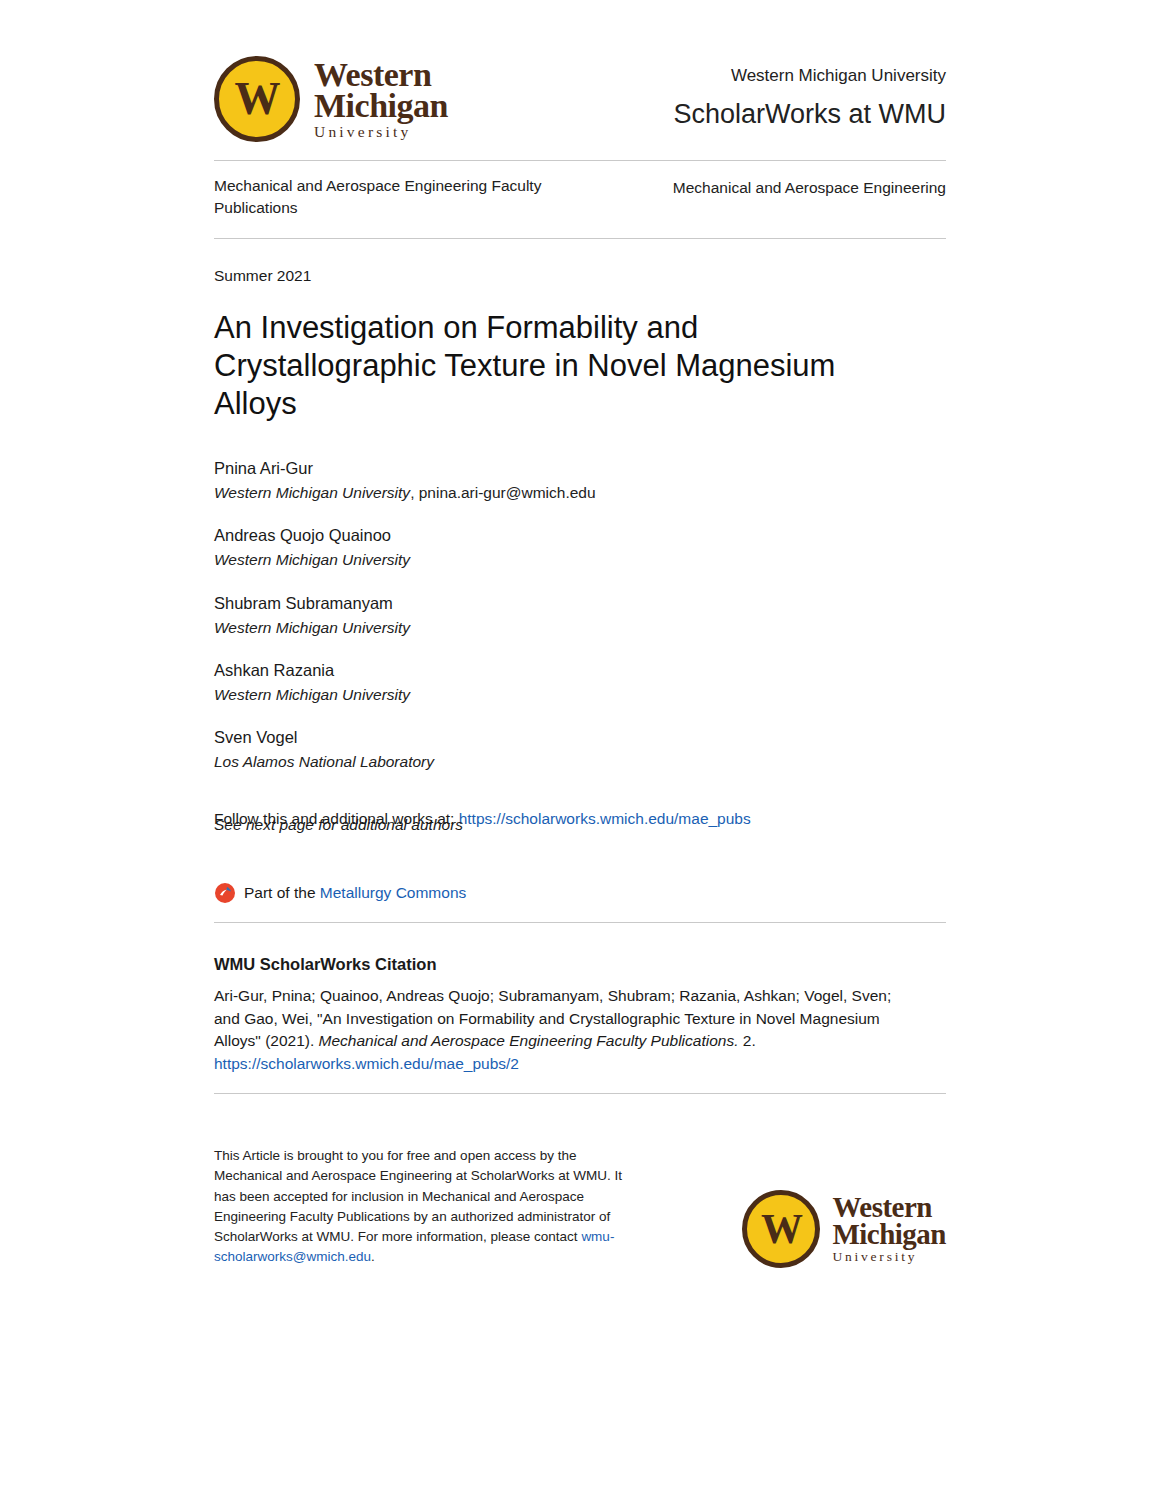W
Western Michigan University
Western Michigan University
ScholarWorks at WMU
Mechanical and Aerospace Engineering Faculty Publications
Mechanical and Aerospace Engineering
Summer 2021
An Investigation on Formability and Crystallographic Texture in Novel Magnesium Alloys
Pnina Ari-Gur
Western Michigan University, pnina.ari-gur@wmich.edu
Andreas Quojo Quainoo
Western Michigan University
Shubram Subramanyam
Western Michigan University
Ashkan Razania
Western Michigan University
Sven Vogel
Los Alamos National Laboratory
Follow this and additional works at: https://scholarworks.wmich.edu/mae_pubs
See next page for additional authors
Part of the Metallurgy Commons
WMU ScholarWorks Citation
Ari-Gur, Pnina; Quainoo, Andreas Quojo; Subramanyam, Shubram; Razania, Ashkan; Vogel, Sven; and Gao, Wei, "An Investigation on Formability and Crystallographic Texture in Novel Magnesium Alloys" (2021). Mechanical and Aerospace Engineering Faculty Publications. 2.
https://scholarworks.wmich.edu/mae_pubs/2
This Article is brought to you for free and open access by the Mechanical and Aerospace Engineering at ScholarWorks at WMU. It has been accepted for inclusion in Mechanical and Aerospace Engineering Faculty Publications by an authorized administrator of ScholarWorks at WMU. For more information, please contact wmu-scholarworks@wmich.edu.
W
Western Michigan University